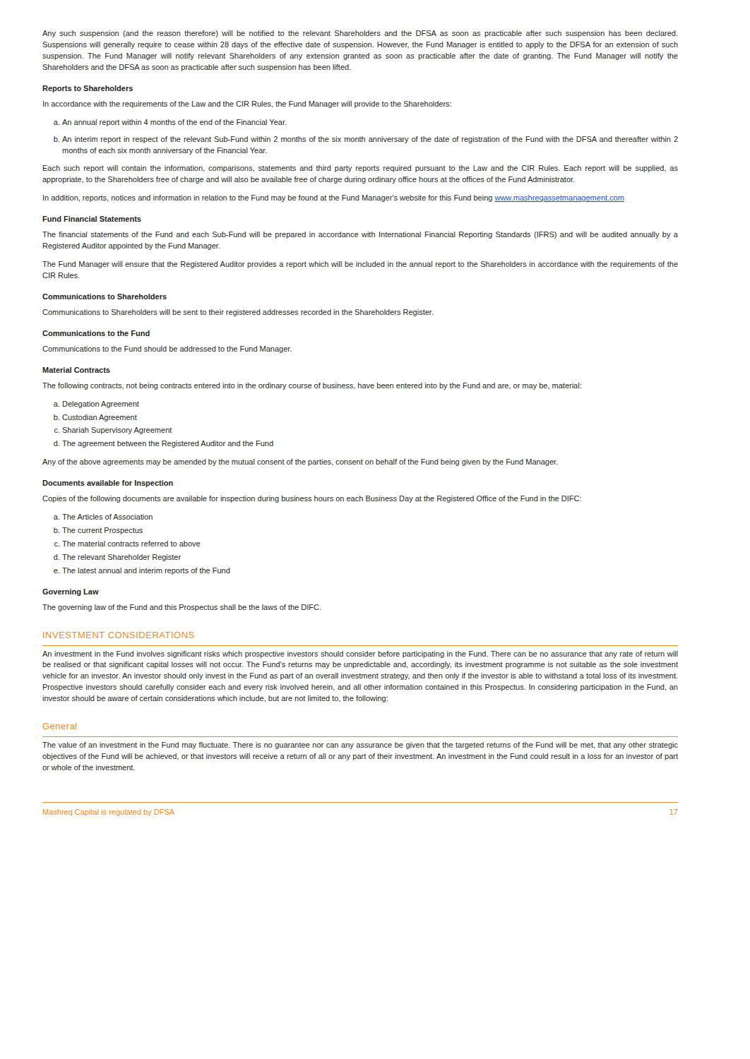Any such suspension (and the reason therefore) will be notified to the relevant Shareholders and the DFSA as soon as practicable after such suspension has been declared. Suspensions will generally require to cease within 28 days of the effective date of suspension. However, the Fund Manager is entitled to apply to the DFSA for an extension of such suspension. The Fund Manager will notify relevant Shareholders of any extension granted as soon as practicable after the date of granting. The Fund Manager will notify the Shareholders and the DFSA as soon as practicable after such suspension has been lifted.
Reports to Shareholders
In accordance with the requirements of the Law and the CIR Rules, the Fund Manager will provide to the Shareholders:
An annual report within 4 months of the end of the Financial Year.
An interim report in respect of the relevant Sub-Fund within 2 months of the six month anniversary of the date of registration of the Fund with the DFSA and thereafter within 2 months of each six month anniversary of the Financial Year.
Each such report will contain the information, comparisons, statements and third party reports required pursuant to the Law and the CIR Rules. Each report will be supplied, as appropriate, to the Shareholders free of charge and will also be available free of charge during ordinary office hours at the offices of the Fund Administrator.
In addition, reports, notices and information in relation to the Fund may be found at the Fund Manager's website for this Fund being www.mashreqassetmanagement.com
Fund Financial Statements
The financial statements of the Fund and each Sub-Fund will be prepared in accordance with International Financial Reporting Standards (IFRS) and will be audited annually by a Registered Auditor appointed by the Fund Manager.
The Fund Manager will ensure that the Registered Auditor provides a report which will be included in the annual report to the Shareholders in accordance with the requirements of the CIR Rules.
Communications to Shareholders
Communications to Shareholders will be sent to their registered addresses recorded in the Shareholders Register.
Communications to the Fund
Communications to the Fund should be addressed to the Fund Manager.
Material Contracts
The following contracts, not being contracts entered into in the ordinary course of business, have been entered into by the Fund and are, or may be, material:
Delegation Agreement
Custodian Agreement
Shariah Supervisory Agreement
The agreement between the Registered Auditor and the Fund
Any of the above agreements may be amended by the mutual consent of the parties, consent on behalf of the Fund being given by the Fund Manager.
Documents available for Inspection
Copies of the following documents are available for inspection during business hours on each Business Day at the Registered Office of the Fund in the DIFC:
The Articles of Association
The current Prospectus
The material contracts referred to above
The relevant Shareholder Register
The latest annual and interim reports of the Fund
Governing Law
The governing law of the Fund and this Prospectus shall be the laws of the DIFC.
INVESTMENT CONSIDERATIONS
An investment in the Fund involves significant risks which prospective investors should consider before participating in the Fund. There can be no assurance that any rate of return will be realised or that significant capital losses will not occur. The Fund's returns may be unpredictable and, accordingly, its investment programme is not suitable as the sole investment vehicle for an investor. An investor should only invest in the Fund as part of an overall investment strategy, and then only if the investor is able to withstand a total loss of its investment. Prospective investors should carefully consider each and every risk involved herein, and all other information contained in this Prospectus. In considering participation in the Fund, an investor should be aware of certain considerations which include, but are not limited to, the following:
General
The value of an investment in the Fund may fluctuate. There is no guarantee nor can any assurance be given that the targeted returns of the Fund will be met, that any other strategic objectives of the Fund will be achieved, or that investors will receive a return of all or any part of their investment. An investment in the Fund could result in a loss for an investor of part or whole of the investment.
Mashreq Capital is regulated by DFSA 17